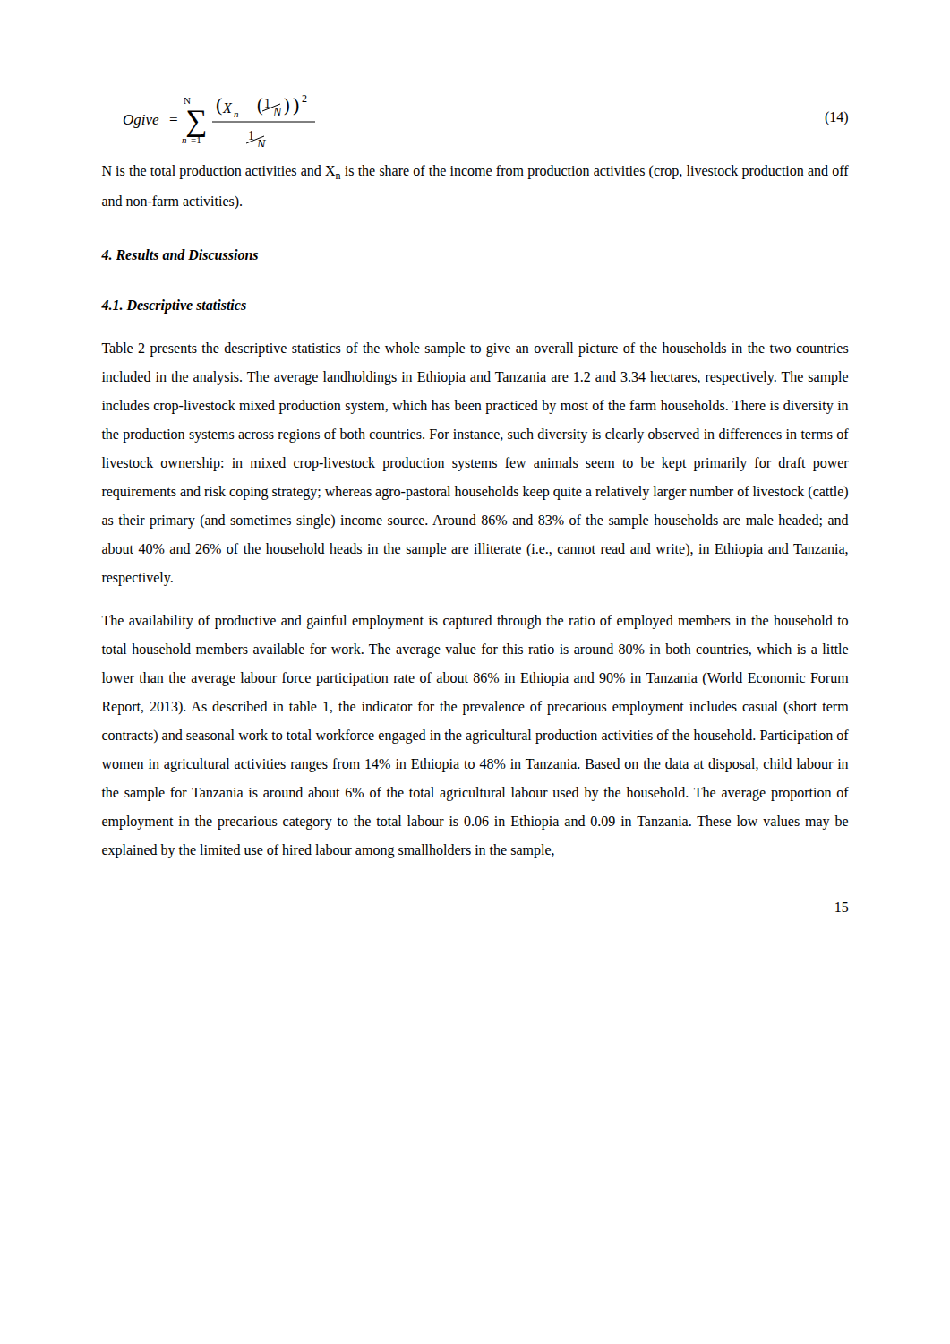Ogive = ∑ N n =1 ( X n − ( 1 N ) ) 2 1 N
(14)
N is the total production activities and Xn is the share of the income from production activities (crop, livestock production and off and non-farm activities).
4. Results and Discussions
4.1. Descriptive statistics
Table 2 presents the descriptive statistics of the whole sample to give an overall picture of the households in the two countries included in the analysis. The average landholdings in Ethiopia and Tanzania are 1.2 and 3.34 hectares, respectively. The sample includes crop-livestock mixed production system, which has been practiced by most of the farm households. There is diversity in the production systems across regions of both countries. For instance, such diversity is clearly observed in differences in terms of livestock ownership: in mixed crop-livestock production systems few animals seem to be kept primarily for draft power requirements and risk coping strategy; whereas agro-pastoral households keep quite a relatively larger number of livestock (cattle) as their primary (and sometimes single) income source. Around 86% and 83% of the sample households are male headed; and about 40% and 26% of the household heads in the sample are illiterate (i.e., cannot read and write), in Ethiopia and Tanzania, respectively.
The availability of productive and gainful employment is captured through the ratio of employed members in the household to total household members available for work. The average value for this ratio is around 80% in both countries, which is a little lower than the average labour force participation rate of about 86% in Ethiopia and 90% in Tanzania (World Economic Forum Report, 2013). As described in table 1, the indicator for the prevalence of precarious employment includes casual (short term contracts) and seasonal work to total workforce engaged in the agricultural production activities of the household. Participation of women in agricultural activities ranges from 14% in Ethiopia to 48% in Tanzania. Based on the data at disposal, child labour in the sample for Tanzania is around about 6% of the total agricultural labour used by the household. The average proportion of employment in the precarious category to the total labour is 0.06 in Ethiopia and 0.09 in Tanzania. These low values may be explained by the limited use of hired labour among smallholders in the sample,
15